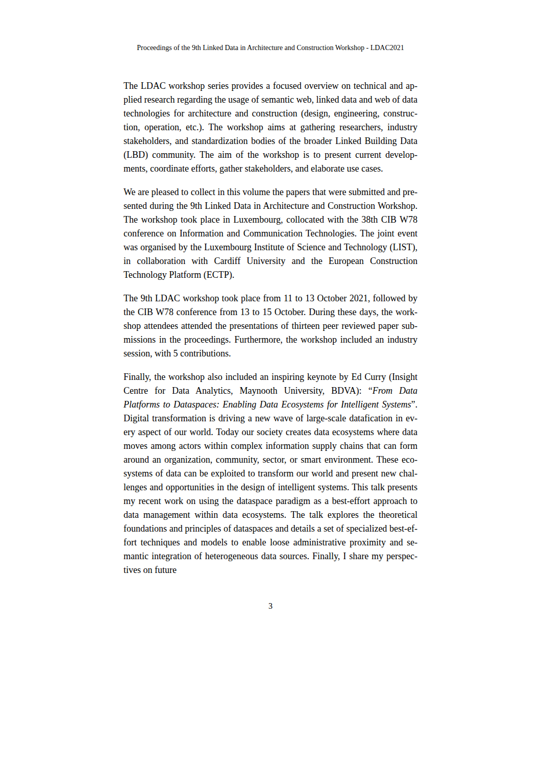Proceedings of the 9th Linked Data in Architecture and Construction Workshop - LDAC2021
The LDAC workshop series provides a focused overview on technical and applied research regarding the usage of semantic web, linked data and web of data technologies for architecture and construction (design, engineering, construction, operation, etc.). The workshop aims at gathering researchers, industry stakeholders, and standardization bodies of the broader Linked Building Data (LBD) community. The aim of the workshop is to present current developments, coordinate efforts, gather stakeholders, and elaborate use cases.
We are pleased to collect in this volume the papers that were submitted and presented during the 9th Linked Data in Architecture and Construction Workshop. The workshop took place in Luxembourg, collocated with the 38th CIB W78 conference on Information and Communication Technologies. The joint event was organised by the Luxembourg Institute of Science and Technology (LIST), in collaboration with Cardiff University and the European Construction Technology Platform (ECTP).
The 9th LDAC workshop took place from 11 to 13 October 2021, followed by the CIB W78 conference from 13 to 15 October. During these days, the workshop attendees attended the presentations of thirteen peer reviewed paper submissions in the proceedings. Furthermore, the workshop included an industry session, with 5 contributions.
Finally, the workshop also included an inspiring keynote by Ed Curry (Insight Centre for Data Analytics, Maynooth University, BDVA): “From Data Platforms to Dataspaces: Enabling Data Ecosystems for Intelligent Systems”. Digital transformation is driving a new wave of large-scale datafication in every aspect of our world. Today our society creates data ecosystems where data moves among actors within complex information supply chains that can form around an organization, community, sector, or smart environment. These ecosystems of data can be exploited to transform our world and present new challenges and opportunities in the design of intelligent systems. This talk presents my recent work on using the dataspace paradigm as a best-effort approach to data management within data ecosystems. The talk explores the theoretical foundations and principles of dataspaces and details a set of specialized best-effort techniques and models to enable loose administrative proximity and semantic integration of heterogeneous data sources. Finally, I share my perspectives on future
3